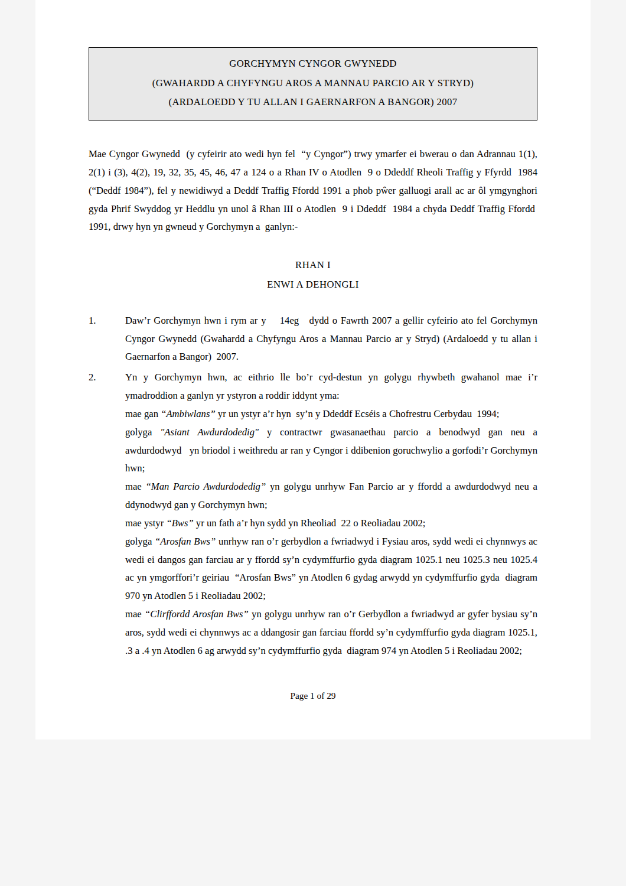Gorchymyn Cyngor Gwynedd
(Gwahardd a Chyfyngu Aros a Mannau Parcio ar y Stryd)
(Ardaloedd y tu allan i Gaernarfon a Bangor) 2007
Mae Cyngor Gwynedd (y cyfeirir ato wedi hyn fel “y Cyngor”) trwy ymarfer ei bwerau o dan Adrannau 1(1), 2(1) i (3), 4(2), 19, 32, 35, 45, 46, 47 a 124 o a Rhan IV o Atodlen 9 o Ddeddf Rheoli Traffig y Ffyrdd 1984 (“Deddf 1984”), fel y newidiwyd a Deddf Traffig Ffordd 1991 a phob pŵer galluogi arall ac ar ôl ymgynghori gyda Phrif Swyddog yr Heddlu yn unol â Rhan III o Atodlen 9 i Ddeddf 1984 a chyda Deddf Traffig Ffordd 1991, drwy hyn yn gwneud y Gorchymyn a ganlyn:-
Rhan I
Enwi a Dehongli
1. Daw’r Gorchymyn hwn i rym ar y 14eg dydd o Fawrth 2007 a gellir cyfeirio ato fel Gorchymyn Cyngor Gwynedd (Gwahardd a Chyfyngu Aros a Mannau Parcio ar y Stryd) (Ardaloedd y tu allan i Gaernarfon a Bangor) 2007.
2. Yn y Gorchymyn hwn, ac eithrio lle bo’r cyd-destun yn golygu rhywbeth gwahanol mae i’r ymadroddion a ganlyn yr ystyron a roddir iddynt yma:
mae gan “Ambiwlans” yr un ystyr a’r hyn sy’n y Ddeddf Ecséis a Chofrestru Cerbydau 1994;
golyga "Asiant Awdurdodedig" y contractwr gwasanaethau parcio a benodwyd gan neu a awdurdodwyd yn briodol i weithredu ar ran y Cyngor i ddibenion goruchwylio a gorfodi’r Gorchymyn hwn;
mae “Man Parcio Awdurdodedig” yn golygu unrhyw Fan Parcio ar y ffordd a awdurdodwyd neu a ddynodwyd gan y Gorchymyn hwn;
mae ystyr “Bws” yr un fath a’r hyn sydd yn Rheoliad 22 o Reoliadau 2002;
golyga “Arosfan Bws” unrhyw ran o’r gerbydlon a fwriadwyd i Fysiau aros, sydd wedi ei chynnwys ac wedi ei dangos gan farciau ar y ffordd sy’n cydymffurfio gyda diagram 1025.1 neu 1025.3 neu 1025.4 ac yn ymgorffori’r geiriau “Arosfan Bws” yn Atodlen 6 gydag arwydd yn cydymffurfio gyda diagram 970 yn Atodlen 5 i Reoliadau 2002;
mae “Clirffordd Arosfan Bws” yn golygu unrhyw ran o’r Gerbydlon a fwriadwyd ar gyfer bysiau sy’n aros, sydd wedi ei chynnwys ac a ddangosir gan farciau ffordd sy’n cydymffurfio gyda diagram 1025.1, .3 a .4 yn Atodlen 6 ag arwydd sy’n cydymffurfio gyda diagram 974 yn Atodlen 5 i Reoliadau 2002;
Page 1 of 29